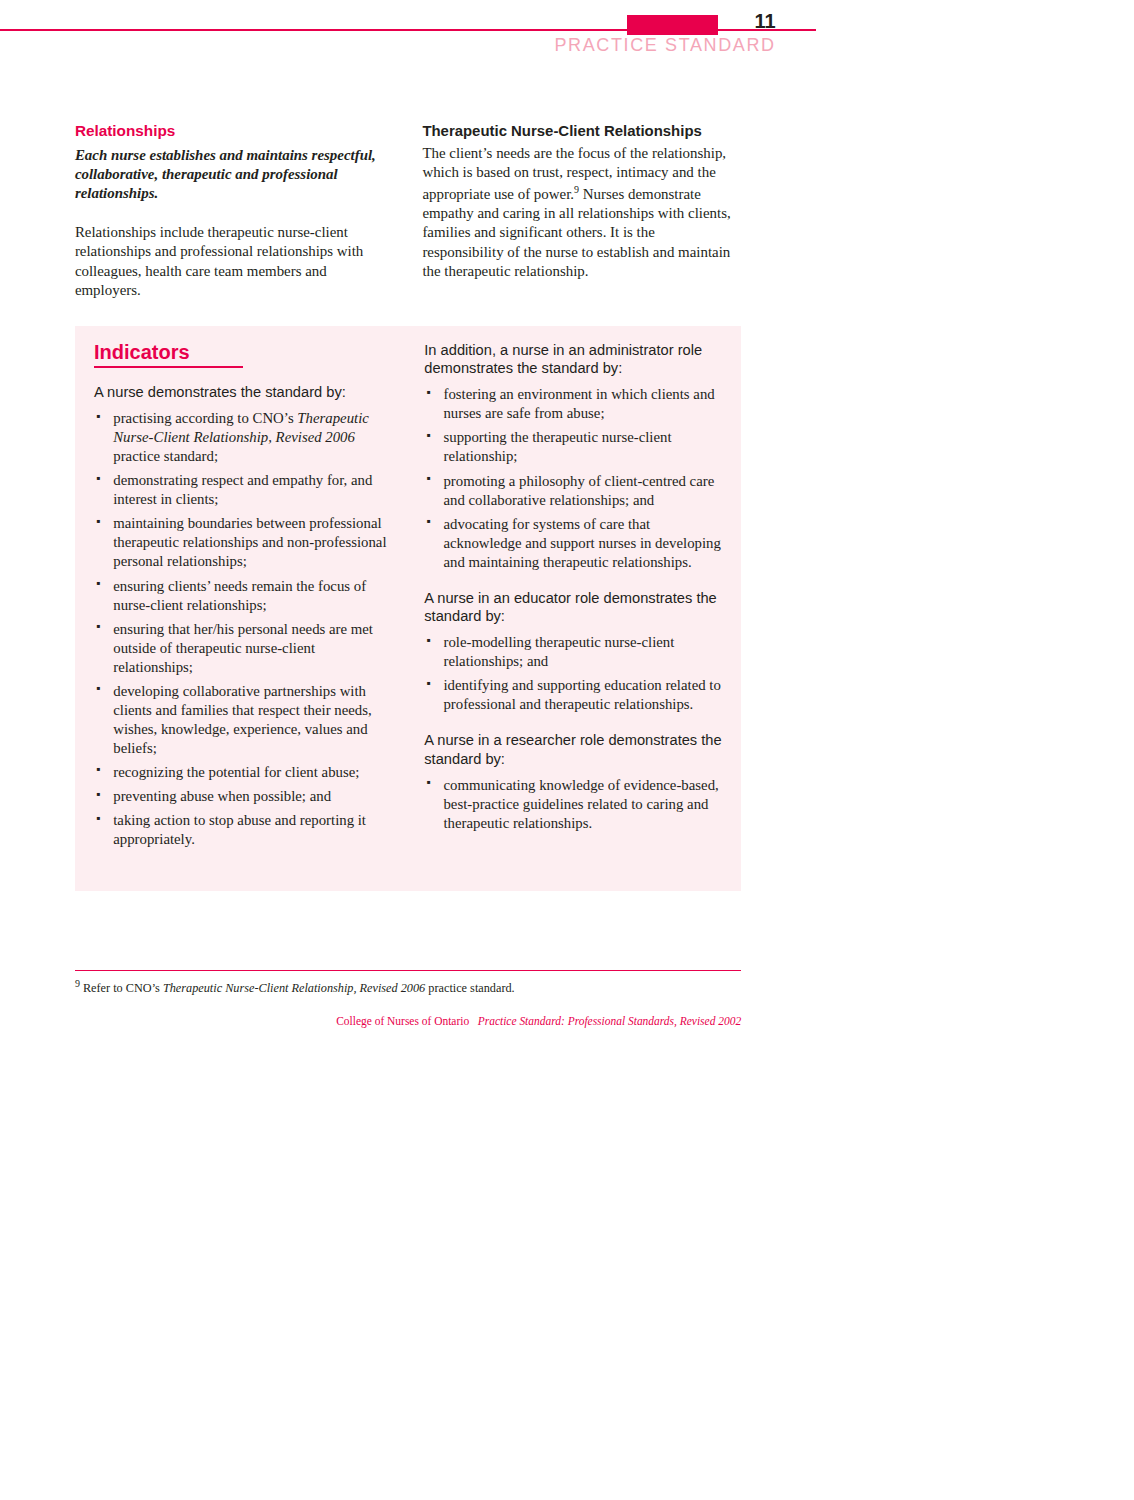11
Practice Standard
Relationships
Each nurse establishes and maintains respectful, collaborative, therapeutic and professional relationships.
Relationships include therapeutic nurse-client relationships and professional relationships with colleagues, health care team members and employers.
Therapeutic Nurse-Client Relationships
The client’s needs are the focus of the relationship, which is based on trust, respect, intimacy and the appropriate use of power.9 Nurses demonstrate empathy and caring in all relationships with clients, families and significant others. It is the responsibility of the nurse to establish and maintain the therapeutic relationship.
Indicators
A nurse demonstrates the standard by:
practising according to CNO’s Therapeutic Nurse-Client Relationship, Revised 2006 practice standard;
demonstrating respect and empathy for, and interest in clients;
maintaining boundaries between professional therapeutic relationships and non-professional personal relationships;
ensuring clients’ needs remain the focus of nurse-client relationships;
ensuring that her/his personal needs are met outside of therapeutic nurse-client relationships;
developing collaborative partnerships with clients and families that respect their needs, wishes, knowledge, experience, values and beliefs;
recognizing the potential for client abuse;
preventing abuse when possible; and
taking action to stop abuse and reporting it appropriately.
In addition, a nurse in an administrator role demonstrates the standard by:
fostering an environment in which clients and nurses are safe from abuse;
supporting the therapeutic nurse-client relationship;
promoting a philosophy of client-centred care and collaborative relationships; and
advocating for systems of care that acknowledge and support nurses in developing and maintaining therapeutic relationships.
A nurse in an educator role demonstrates the standard by:
role-modelling therapeutic nurse-client relationships; and
identifying and supporting education related to professional and therapeutic relationships.
A nurse in a researcher role demonstrates the standard by:
communicating knowledge of evidence-based, best-practice guidelines related to caring and therapeutic relationships.
9 Refer to CNO’s Therapeutic Nurse-Client Relationship, Revised 2006 practice standard.
College of Nurses of Ontario Practice Standard: Professional Standards, Revised 2002